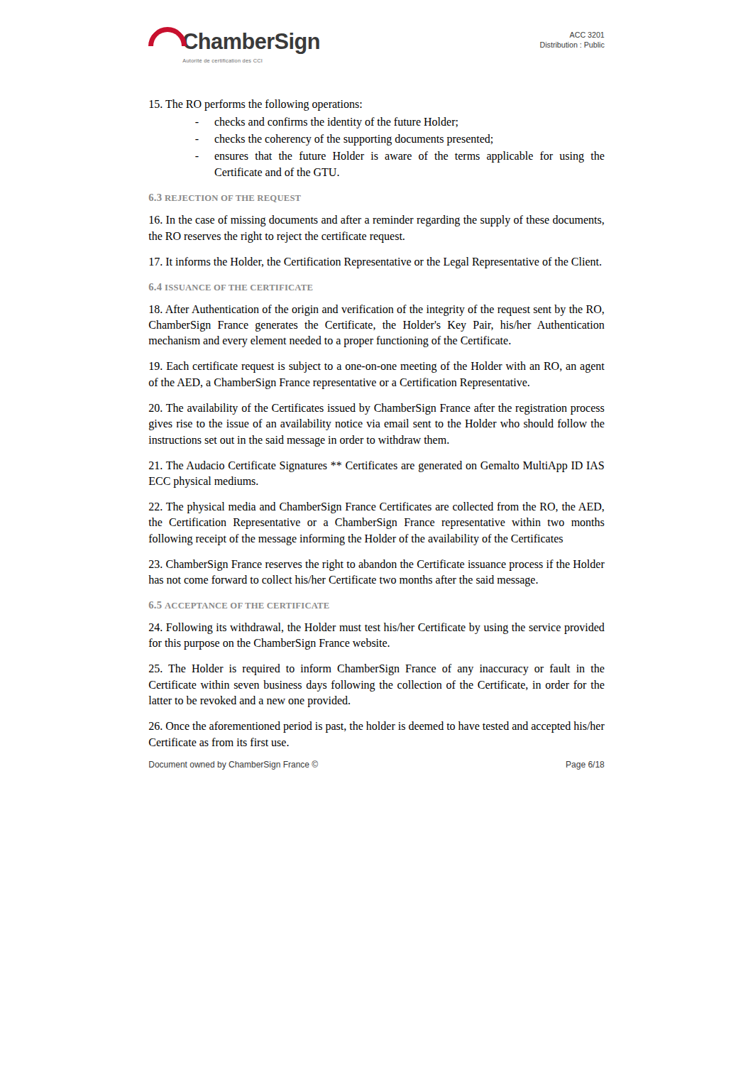ChamberSign
Autorité de certification des CCI
ACC 3201
Distribution : Public
15. The RO performs the following operations:
checks and confirms the identity of the future Holder;
checks the coherency of the supporting documents presented;
ensures that the future Holder is aware of the terms applicable for using the Certificate and of the GTU.
6.3 Rejection of the request
16. In the case of missing documents and after a reminder regarding the supply of these documents, the RO reserves the right to reject the certificate request.
17. It informs the Holder, the Certification Representative or the Legal Representative of the Client.
6.4 Issuance of the certificate
18. After Authentication of the origin and verification of the integrity of the request sent by the RO, ChamberSign France generates the Certificate, the Holder's Key Pair, his/her Authentication mechanism and every element needed to a proper functioning of the Certificate.
19. Each certificate request is subject to a one-on-one meeting of the Holder with an RO, an agent of the AED, a ChamberSign France representative or a Certification Representative.
20. The availability of the Certificates issued by ChamberSign France after the registration process gives rise to the issue of an availability notice via email sent to the Holder who should follow the instructions set out in the said message in order to withdraw them.
21. The Audacio Certificate Signatures ** Certificates are generated on Gemalto MultiApp ID IAS ECC physical mediums.
22. The physical media and ChamberSign France Certificates are collected from the RO, the AED, the Certification Representative or a ChamberSign France representative within two months following receipt of the message informing the Holder of the availability of the Certificates
23. ChamberSign France reserves the right to abandon the Certificate issuance process if the Holder has not come forward to collect his/her Certificate two months after the said message.
6.5 Acceptance of the certificate
24. Following its withdrawal, the Holder must test his/her Certificate by using the service provided for this purpose on the ChamberSign France website.
25. The Holder is required to inform ChamberSign France of any inaccuracy or fault in the Certificate within seven business days following the collection of the Certificate, in order for the latter to be revoked and a new one provided.
26. Once the aforementioned period is past, the holder is deemed to have tested and accepted his/her Certificate as from its first use.
Document owned by ChamberSign France ©
Page 6/18